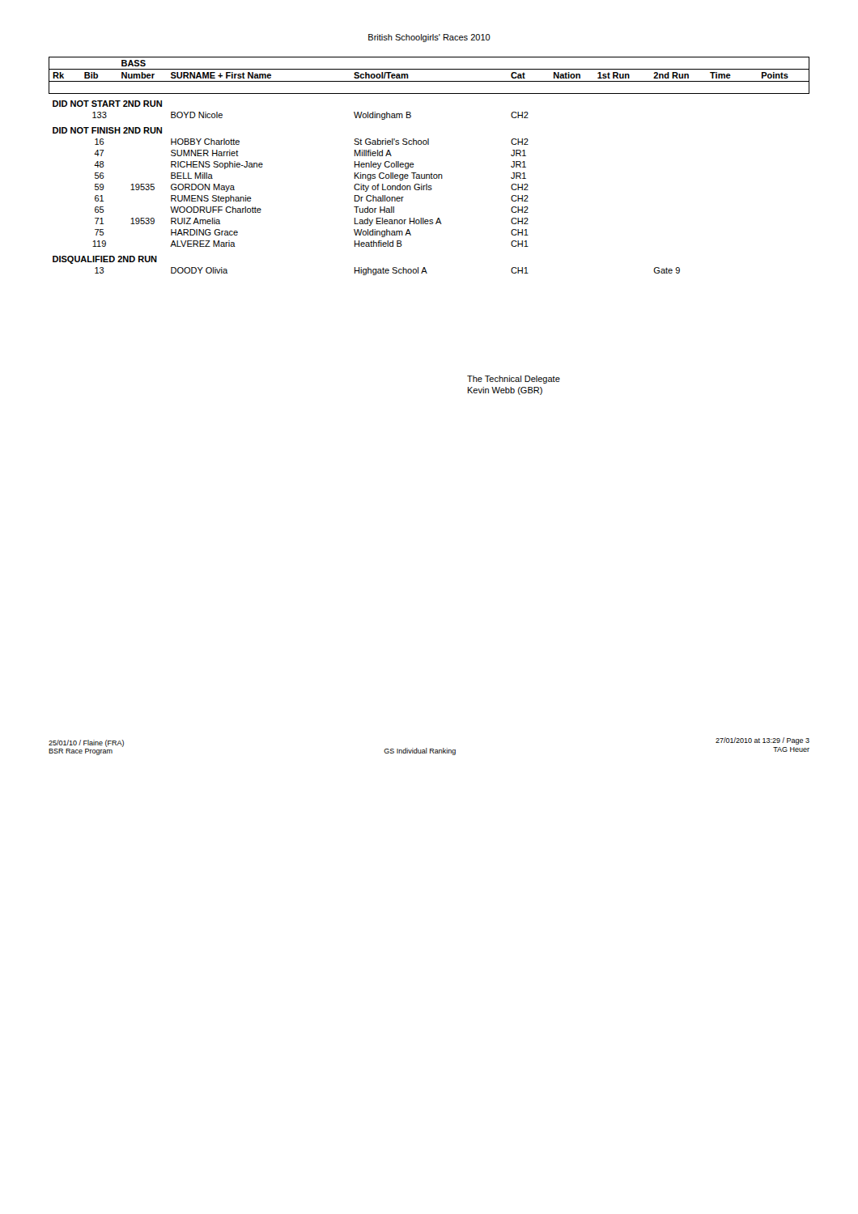British Schoolgirls' Races 2010
| | | BASS | | | | | | | | |
| --- | --- | --- | --- | --- | --- | --- | --- | --- | --- | --- |
| Rk | Bib | Number | SURNAME + First Name | School/Team | Cat | Nation | 1st Run | 2nd Run | Time | Points |
| DID NOT START 2ND RUN |
| | 133 | | BOYD Nicole | Woldingham B | CH2 | | | | | |
| DID NOT FINISH 2ND RUN |
| | 16 | | HOBBY Charlotte | St Gabriel's School | CH2 | | | | | |
| | 47 | | SUMNER Harriet | Millfield A | JR1 | | | | | |
| | 48 | | RICHENS Sophie-Jane | Henley College | JR1 | | | | | |
| | 56 | | BELL Milla | Kings College Taunton | JR1 | | | | | |
| | 59 | 19535 | GORDON Maya | City of London Girls | CH2 | | | | | |
| | 61 | | RUMENS Stephanie | Dr Challoner | CH2 | | | | | |
| | 65 | | WOODRUFF Charlotte | Tudor Hall | CH2 | | | | | |
| | 71 | 19539 | RUIZ Amelia | Lady Eleanor Holles A | CH2 | | | | | |
| | 75 | | HARDING Grace | Woldingham A | CH1 | | | | | |
| | 119 | | ALVEREZ Maria | Heathfield B | CH1 | | | | | |
| DISQUALIFIED 2ND RUN |
| | 13 | | DOODY Olivia | Highgate School A | CH1 | | | Gate 9 | | |
The Technical Delegate
Kevin Webb (GBR)
25/01/10 / Flaine (FRA)
BSR Race Program
GS Individual Ranking
27/01/2010 at 13:29 / Page 3
TAG Heuer